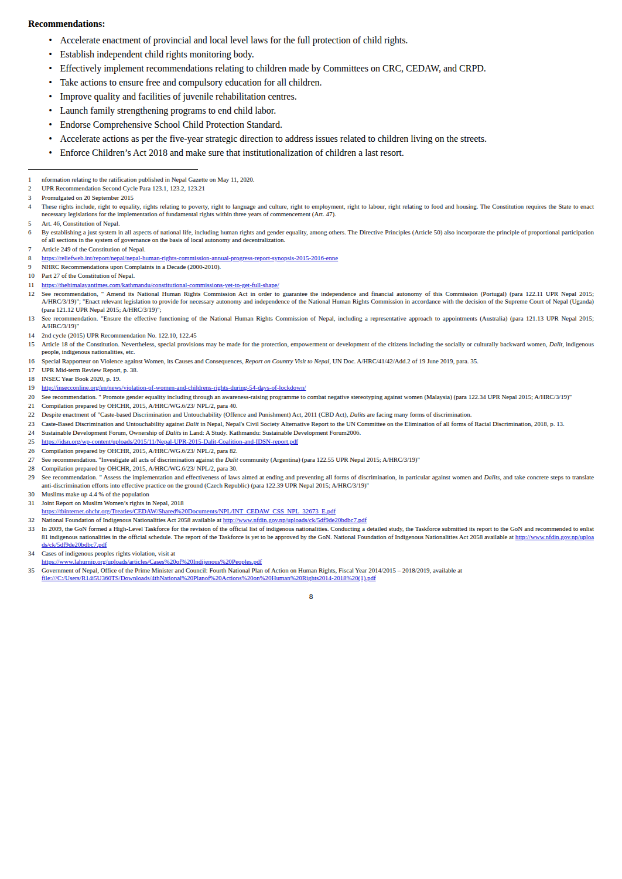Recommendations:
Accelerate enactment of provincial and local level laws for the full protection of child rights.
Establish independent child rights monitoring body.
Effectively implement recommendations relating to children made by Committees on CRC, CEDAW, and CRPD.
Take actions to ensure free and compulsory education for all children.
Improve quality and facilities of juvenile rehabilitation centres.
Launch family strengthening programs to end child labor.
Endorse Comprehensive School Child Protection Standard.
Accelerate actions as per the five-year strategic direction to address issues related to children living on the streets.
Enforce Children’s Act 2018 and make sure that institutionalization of children a last resort.
nformation relating to the ratification published in Nepal Gazette on May 11, 2020.
UPR Recommendation Second Cycle Para 123.1, 123.2, 123.21
Promulgated on 20 September 2015
These rights include, right to equality, rights relating to poverty, right to language and culture, right to employment, right to labour, right relating to food and housing. The Constitution requires the State to enact necessary legislations for the implementation of fundamental rights within three years of commencement (Art. 47).
Art. 46, Constitution of Nepal.
By establishing a just system in all aspects of national life, including human rights and gender equality, among others. The Directive Principles (Article 50) also incorporate the principle of proportional participation of all sections in the system of governance on the basis of local autonomy and decentralization.
Article 249 of the Constitution of Nepal.
https://reliefweb.int/report/nepal/nepal-human-rights-commission-annual-progress-report-synopsis-2015-2016-enne
NHRC Recommendations upon Complaints in a Decade (2000-2010).
Part 27 of the Constitution of Nepal.
https://thehimalayantimes.com/kathmandu/constitutional-commissions-yet-to-get-full-shape/
See recommendation, " Amend its National Human Rights Commission Act in order to guarantee the independence and financial autonomy of this Commission (Portugal) (para 122.11 UPR Nepal 2015; A/HRC/3/19)"; "Enact relevant legislation to provide for necessary autonomy and independence of the National Human Rights Commission in accordance with the decision of the Supreme Court of Nepal (Uganda) (para 121.12 UPR Nepal 2015; A/HRC/3/19)";
See recommendation. "Ensure the effective functioning of the National Human Rights Commission of Nepal, including a representative approach to appointments (Australia) (para 121.13 UPR Nepal 2015; A/HRC/3/19)"
2nd cycle (2015) UPR Recommendation No. 122.10, 122.45
Article 18 of the Constitution. Nevertheless, special provisions may be made for the protection, empowerment or development of the citizens including the socially or culturally backward women, Dalit, indigenous people, indigenous nationalities, etc.
Special Rapporteur on Violence against Women, its Causes and Consequences, Report on Country Visit to Nepal, UN Doc. A/HRC/41/42/Add.2 of 19 June 2019, para. 35.
UPR Mid-term Review Report, p. 38.
INSEC Year Book 2020, p. 19.
http://insecconline.org/en/news/violation-of-women-and-childrens-rights-during-54-days-of-lockdown/
See recommendation. " Promote gender equality including through an awareness-raising programme to combat negative stereotyping against women (Malaysia) (para 122.34 UPR Nepal 2015; A/HRC/3/19)"
Compilation prepared by OHCHR, 2015, A/HRC/WG.6/23/ NPL/2, para 40.
Despite enactment of "Caste-based Discrimination and Untouchability (Offence and Punishment) Act, 2011 (CBD Act), Dalits are facing many forms of discrimination.
Caste-Based Discrimination and Untouchability against Dalit in Nepal, Nepal's Civil Society Alternative Report to the UN Committee on the Elimination of all forms of Racial Discrimination, 2018, p. 13.
Sustainable Development Forum, Ownership of Dalits in Land: A Study. Kathmandu: Sustainable Development Forum2006.
https://idsn.org/wp-content/uploads/2015/11/Nepal-UPR-2015-Dalit-Coalition-and-IDSN-report.pdf
Compilation prepared by OHCHR, 2015, A/HRC/WG.6/23/ NPL/2, para 82.
See recommendation. "Investigate all acts of discrimination against the Dalit community (Argentina) (para 122.55 UPR Nepal 2015; A/HRC/3/19)"
Compilation prepared by OHCHR, 2015, A/HRC/WG.6/23/ NPL/2, para 30.
See recommendation. " Assess the implementation and effectiveness of laws aimed at ending and preventing all forms of discrimination, in particular against women and Dalits, and take concrete steps to translate anti-discrimination efforts into effective practice on the ground (Czech Republic) (para 122.39 UPR Nepal 2015; A/HRC/3/19)"
Muslims make up 4.4 % of the population
Joint Report on Muslim Women’s rights in Nepal, 2018
https://tbinternet.ohchr.org/Treaties/CEDAW/Shared%20Documents/NPL/INT_CEDAW_CSS_NPL_32673_E.pdf
National Foundation of Indigenous Nationalities Act 2058 available at http://www.nfdin.gov.np/uploads/ck/5df9de20bdbc7.pdf
In 2009, the GoN formed a High-Level Taskforce for the revision of the official list of indigenous nationalities. Conducting a detailed study, the Taskforce submitted its report to the GoN and recommended to enlist 81 indigenous nationalities in the official schedule. The report of the Taskforce is yet to be approved by the GoN. National Foundation of Indigenous Nationalities Act 2058 available at http://www.nfdin.gov.np/uploads/ck/5df9de20bdbc7.pdf
Cases of indigenous peoples rights violation, visit at
https://www.lahurnip.org/uploads/articles/Cases%20of%20Indijenous%20Peoples.pdf
Government of Nepal, Office of the Prime Minister and Council: Fourth National Plan of Action on Human Rights, Fiscal Year 2014/2015 – 2018/2019, available at
file:///C:/Users/R14i5U360TS/Downloads/4thNational%20Planof%20Actions%20on%20Human%20Rights2014-2018%20(1).pdf
8